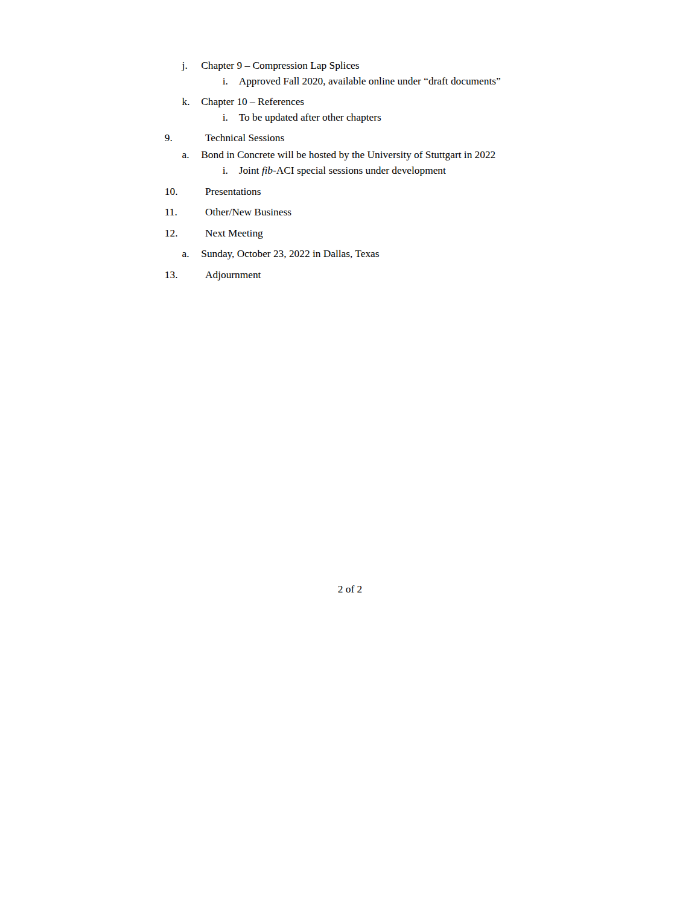j.
Chapter 9 – Compression Lap Splices
i.
Approved Fall 2020, available online under “draft documents”
k.
Chapter 10 – References
i.
To be updated after other chapters
9.
Technical Sessions
a.
Bond in Concrete will be hosted by the University of Stuttgart in 2022
i.
Joint fib-ACI special sessions under development
10.
Presentations
11.
Other/New Business
12.
Next Meeting
a.
Sunday, October 23, 2022 in Dallas, Texas
13.
Adjournment
2 of 2